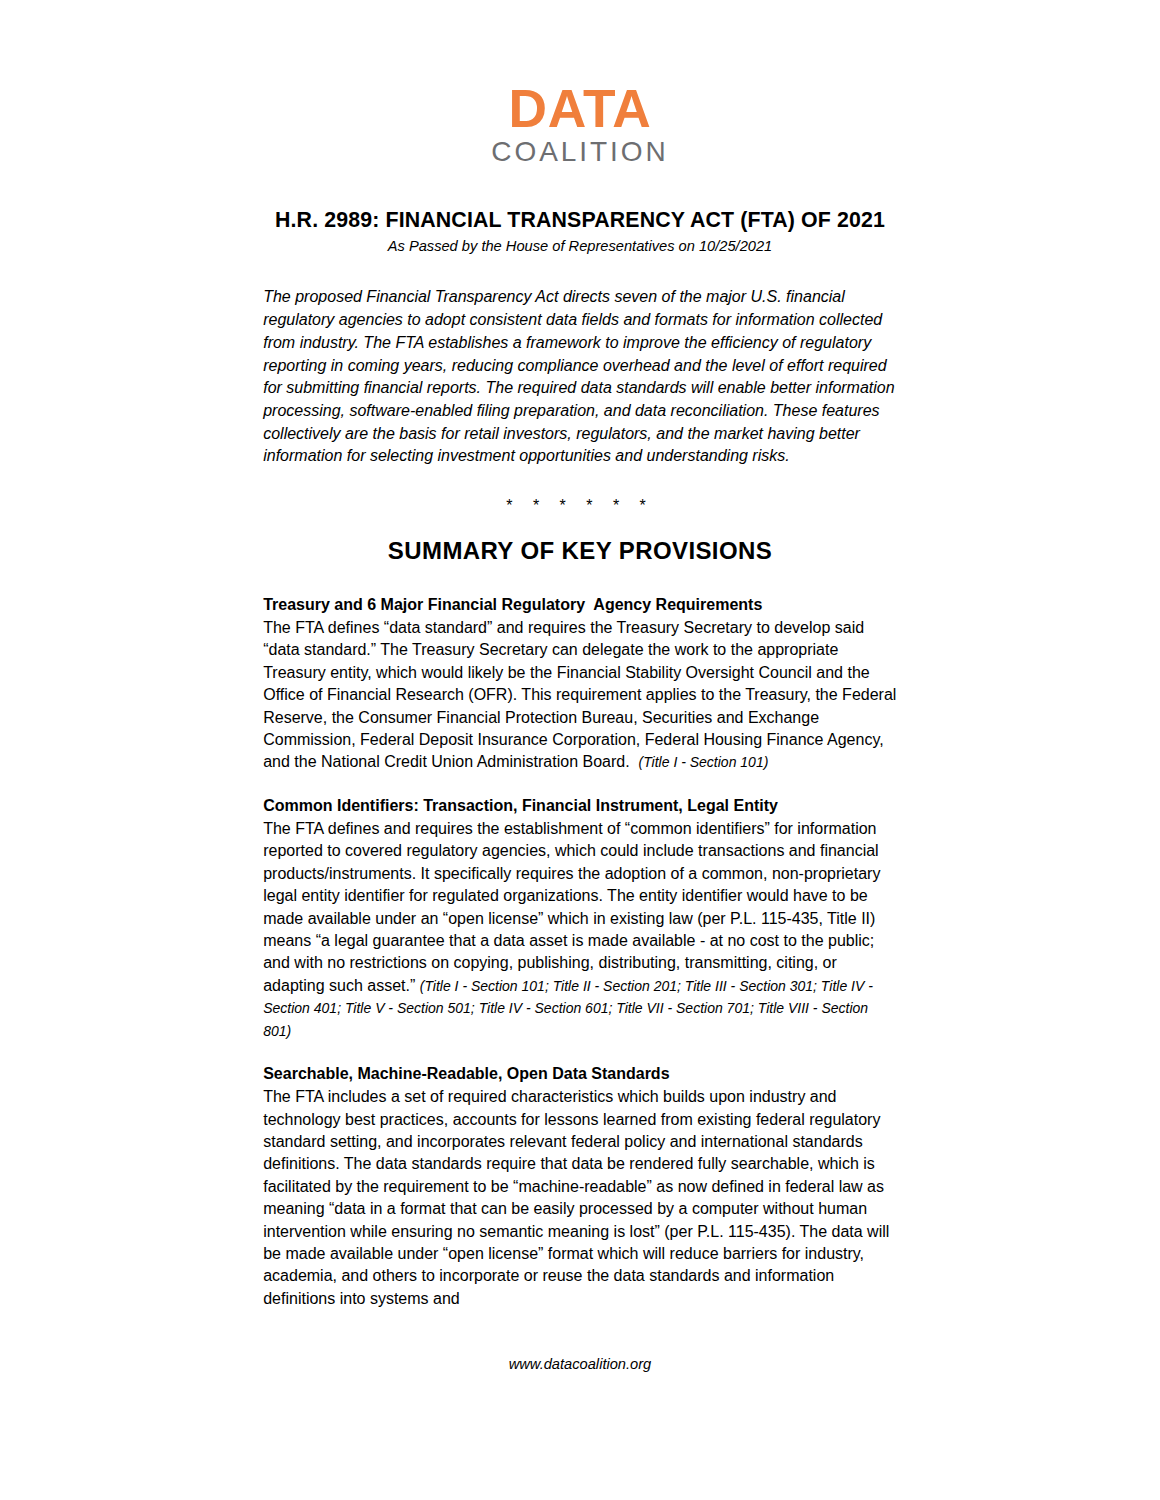DATA
COALITION
H.R. 2989: FINANCIAL TRANSPARENCY ACT (FTA) OF 2021
As Passed by the House of Representatives on 10/25/2021
The proposed Financial Transparency Act directs seven of the major U.S. financial regulatory agencies to adopt consistent data fields and formats for information collected from industry. The FTA establishes a framework to improve the efficiency of regulatory reporting in coming years, reducing compliance overhead and the level of effort required for submitting financial reports. The required data standards will enable better information processing, software-enabled filing preparation, and data reconciliation. These features collectively are the basis for retail investors, regulators, and the market having better information for selecting investment opportunities and understanding risks.
* * * * * *
SUMMARY OF KEY PROVISIONS
Treasury and 6 Major Financial Regulatory Agency Requirements
The FTA defines “data standard” and requires the Treasury Secretary to develop said “data standard.” The Treasury Secretary can delegate the work to the appropriate Treasury entity, which would likely be the Financial Stability Oversight Council and the Office of Financial Research (OFR). This requirement applies to the Treasury, the Federal Reserve, the Consumer Financial Protection Bureau, Securities and Exchange Commission, Federal Deposit Insurance Corporation, Federal Housing Finance Agency, and the National Credit Union Administration Board. (Title I - Section 101)
Common Identifiers: Transaction, Financial Instrument, Legal Entity
The FTA defines and requires the establishment of “common identifiers” for information reported to covered regulatory agencies, which could include transactions and financial products/instruments. It specifically requires the adoption of a common, non-proprietary legal entity identifier for regulated organizations. The entity identifier would have to be made available under an “open license” which in existing law (per P.L. 115-435, Title II) means “a legal guarantee that a data asset is made available - at no cost to the public; and with no restrictions on copying, publishing, distributing, transmitting, citing, or adapting such asset.” (Title I - Section 101; Title II - Section 201; Title III - Section 301; Title IV - Section 401; Title V - Section 501; Title IV - Section 601; Title VII - Section 701; Title VIII - Section 801)
Searchable, Machine-Readable, Open Data Standards
The FTA includes a set of required characteristics which builds upon industry and technology best practices, accounts for lessons learned from existing federal regulatory standard setting, and incorporates relevant federal policy and international standards definitions. The data standards require that data be rendered fully searchable, which is facilitated by the requirement to be “machine-readable” as now defined in federal law as meaning “data in a format that can be easily processed by a computer without human intervention while ensuring no semantic meaning is lost” (per P.L. 115-435). The data will be made available under “open license” format which will reduce barriers for industry, academia, and others to incorporate or reuse the data standards and information definitions into systems and
www.datacoalition.org